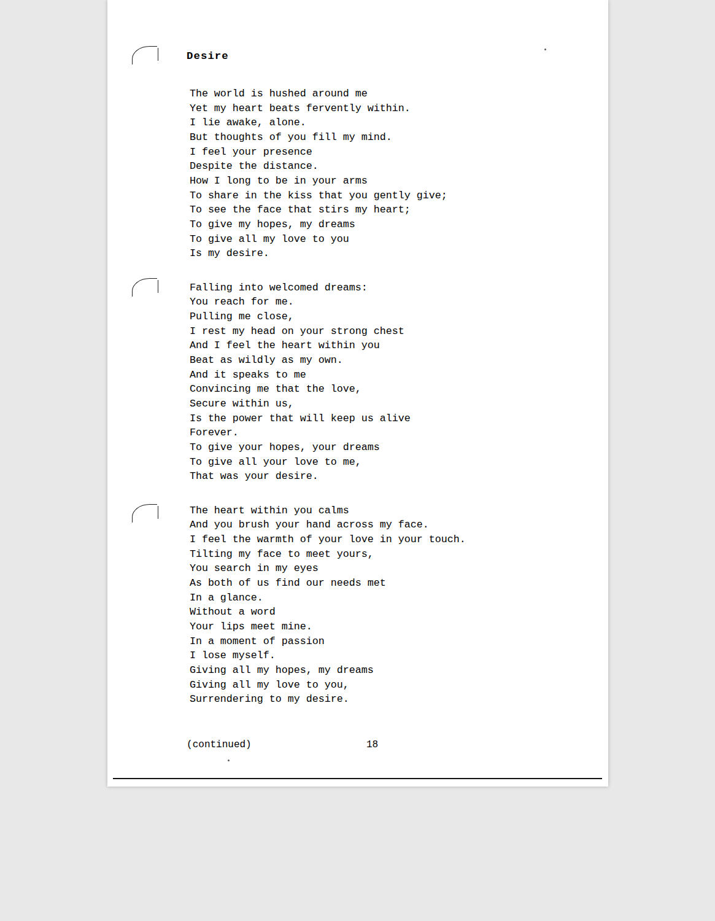Desire
The world is hushed around me Yet my heart beats fervently within. I lie awake, alone. But thoughts of you fill my mind. I feel your presence Despite the distance. How I long to be in your arms To share in the kiss that you gently give; To see the face that stirs my heart; To give my hopes, my dreams To give all my love to you Is my desire.
Falling into welcomed dreams: You reach for me. Pulling me close, I rest my head on your strong chest And I feel the heart within you Beat as wildly as my own. And it speaks to me Convincing me that the love, Secure within us, Is the power that will keep us alive Forever. To give your hopes, your dreams To give all your love to me, That was your desire.
The heart within you calms And you brush your hand across my face. I feel the warmth of your love in your touch. Tilting my face to meet yours, You search in my eyes As both of us find our needs met In a glance. Without a word Your lips meet mine. In a moment of passion I lose myself. Giving all my hopes, my dreams Giving all my love to you, Surrendering to my desire.
(continued) 18